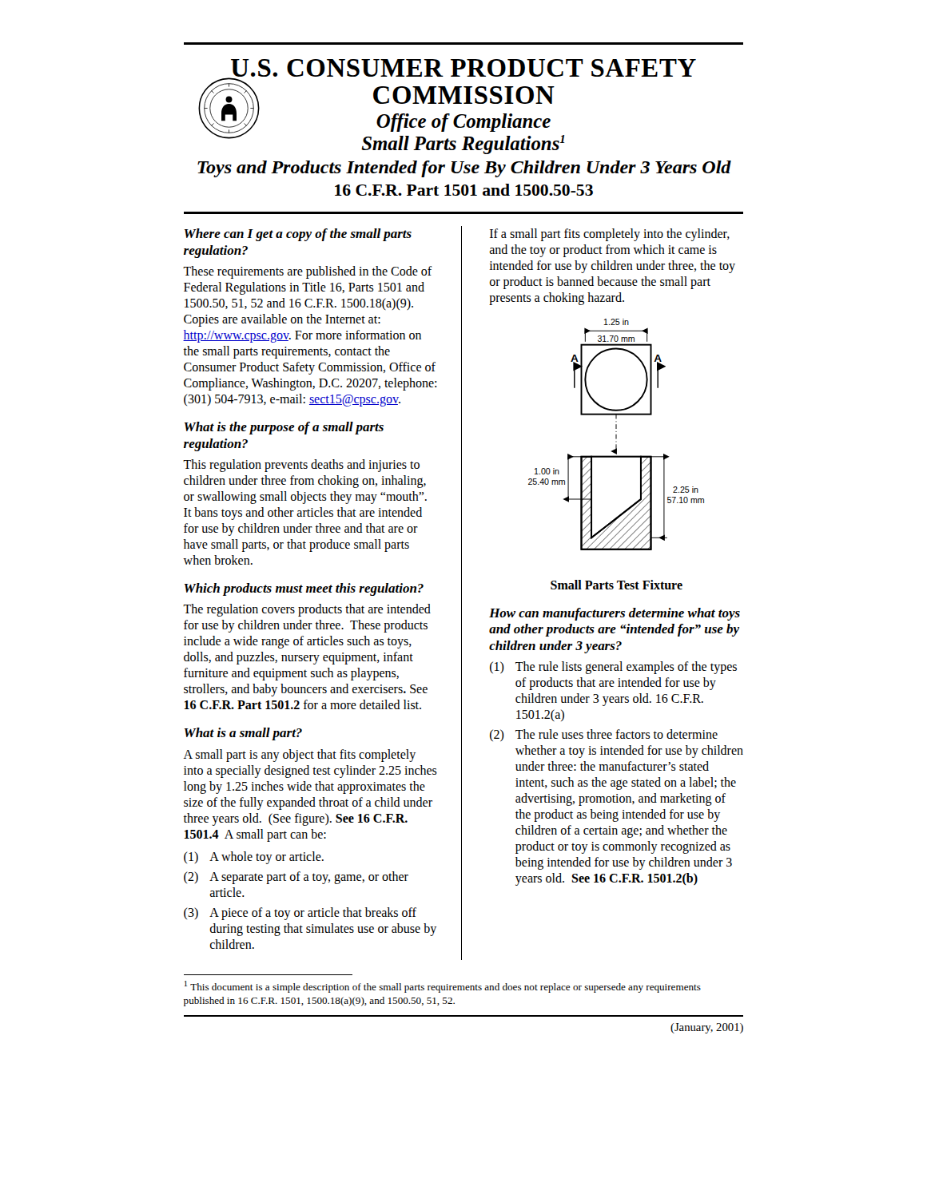U.S. CONSUMER PRODUCT SAFETY COMMISSION
Office of Compliance
Small Parts Regulations1
Toys and Products Intended for Use By Children Under 3 Years Old
16 C.F.R. Part 1501 and 1500.50-53
Where can I get a copy of the small parts regulation?
These requirements are published in the Code of Federal Regulations in Title 16, Parts 1501 and 1500.50, 51, 52 and 16 C.F.R. 1500.18(a)(9). Copies are available on the Internet at: http://www.cpsc.gov. For more information on the small parts requirements, contact the Consumer Product Safety Commission, Office of Compliance, Washington, D.C. 20207, telephone: (301) 504-7913, e-mail: sect15@cpsc.gov.
What is the purpose of a small parts regulation?
This regulation prevents deaths and injuries to children under three from choking on, inhaling, or swallowing small objects they may “mouth”. It bans toys and other articles that are intended for use by children under three and that are or have small parts, or that produce small parts when broken.
Which products must meet this regulation?
The regulation covers products that are intended for use by children under three. These products include a wide range of articles such as toys, dolls, and puzzles, nursery equipment, infant furniture and equipment such as playpens, strollers, and baby bouncers and exercisers. See 16 C.F.R. Part 1501.2 for a more detailed list.
What is a small part?
A small part is any object that fits completely into a specially designed test cylinder 2.25 inches long by 1.25 inches wide that approximates the size of the fully expanded throat of a child under three years old. (See figure). See 16 C.F.R. 1501.4 A small part can be:
(1) A whole toy or article.
(2) A separate part of a toy, game, or other article.
(3) A piece of a toy or article that breaks off during testing that simulates use or abuse by children.
If a small part fits completely into the cylinder, and the toy or product from which it came is intended for use by children under three, the toy or product is banned because the small part presents a choking hazard.
1.25 in x 31.70 mm A A 1.00 in 25.40 mm 2.25 in 57.10 mm
Small Parts Test Fixture
How can manufacturers determine what toys and other products are “intended for” use by children under 3 years?
(1) The rule lists general examples of the types of products that are intended for use by children under 3 years old. 16 C.F.R. 1501.2(a)
(2) The rule uses three factors to determine whether a toy is intended for use by children under three: the manufacturer’s stated intent, such as the age stated on a label; the advertising, promotion, and marketing of the product as being intended for use by children of a certain age; and whether the product or toy is commonly recognized as being intended for use by children under 3 years old. See 16 C.F.R. 1501.2(b)
1 This document is a simple description of the small parts requirements and does not replace or supersede any requirements published in 16 C.F.R. 1501, 1500.18(a)(9), and 1500.50, 51, 52.
(January, 2001)